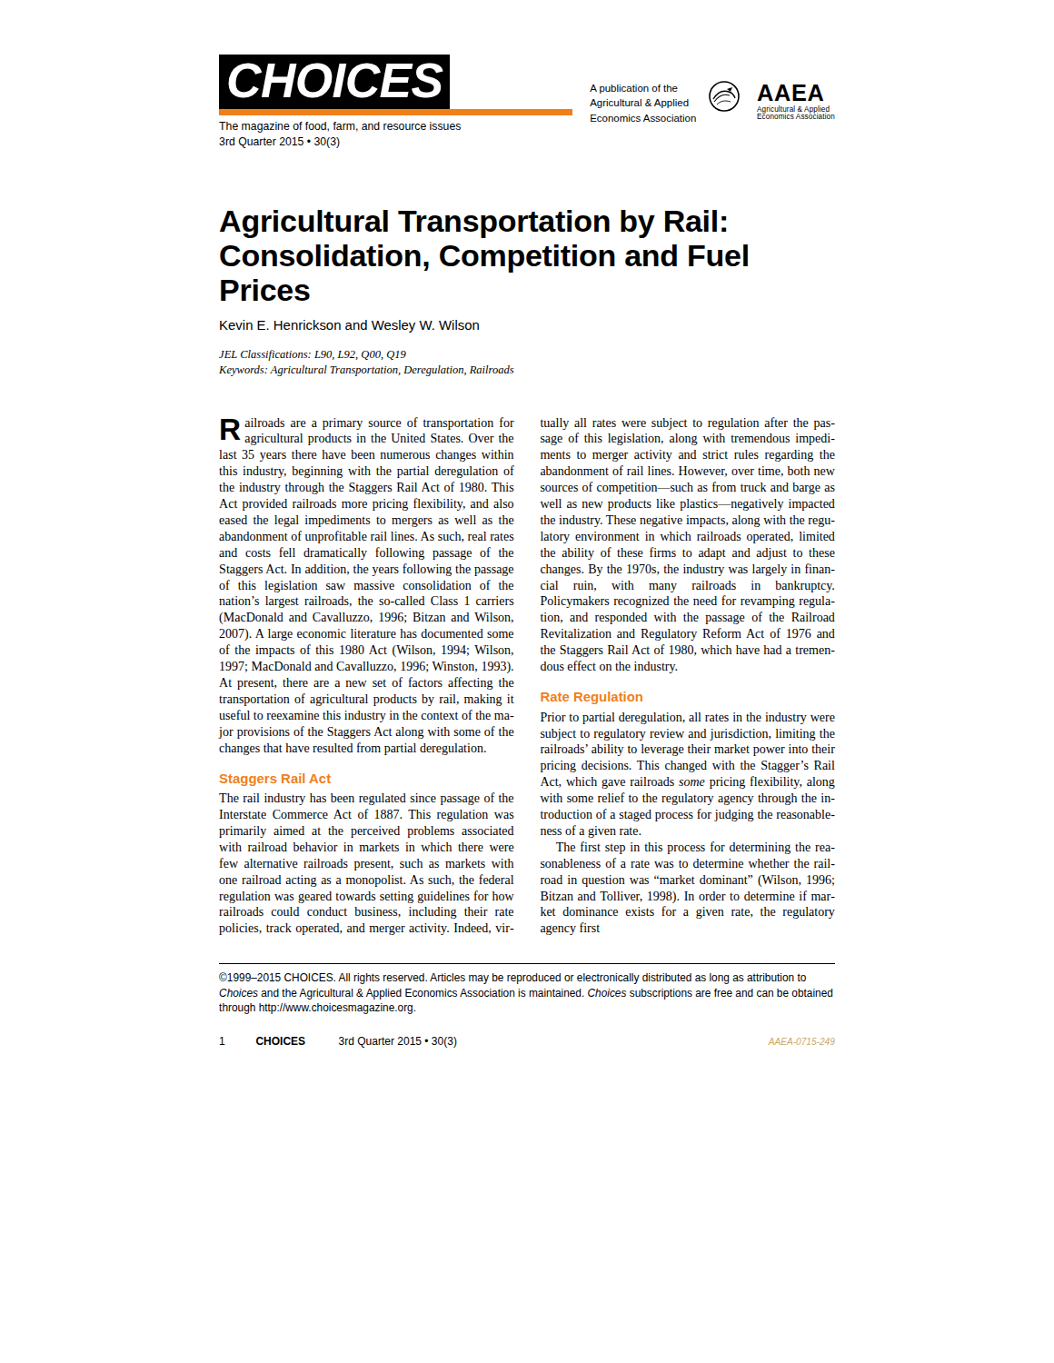CHOICES
The magazine of food, farm, and resource issues
3rd Quarter 2015 • 30(3)
A publication of the
Agricultural & Applied
Economics Association
AAEA Agricultural & Applied
Economics Association
Agricultural Transportation by Rail:
Consolidation, Competition and Fuel Prices
Kevin E. Henrickson and Wesley W. Wilson
JEL Classifications: L90, L92, Q00, Q19
Keywords: Agricultural Transportation, Deregulation, Railroads
Railroads are a primary source of transportation for agricultural products in the United States. Over the last 35 years there have been numerous changes within this industry, beginning with the partial deregulation of the industry through the Staggers Rail Act of 1980. This Act provided railroads more pricing flexibility, and also eased the legal impediments to mergers as well as the abandonment of unprofitable rail lines. As such, real rates and costs fell dramatically following passage of the Staggers Act. In addition, the years following the passage of this legislation saw massive consolidation of the nation’s largest railroads, the so-called Class 1 carriers (MacDonald and Cavalluzzo, 1996; Bitzan and Wilson, 2007). A large economic literature has documented some of the impacts of this 1980 Act (Wilson, 1994; Wilson, 1997; MacDonald and Cavalluzzo, 1996; Winston, 1993). At present, there are a new set of factors affecting the transportation of agricultural products by rail, making it useful to reexamine this industry in the context of the major provisions of the Staggers Act along with some of the changes that have resulted from partial deregulation.
Staggers Rail Act
The rail industry has been regulated since passage of the Interstate Commerce Act of 1887. This regulation was primarily aimed at the perceived problems associated with railroad behavior in markets in which there were few alternative railroads present, such as markets with one railroad acting as a monopolist. As such, the federal regulation was geared towards setting guidelines for how railroads could conduct business, including their rate policies, track operated, and merger activity. Indeed, virtually all rates were subject to regulation after the passage of this legislation, along with tremendous impediments to merger activity and strict rules regarding the abandonment of rail lines. However, over time, both new sources of competition—such as from truck and barge as well as new products like plastics—negatively impacted the industry. These negative impacts, along with the regulatory environment in which railroads operated, limited the ability of these firms to adapt and adjust to these changes. By the 1970s, the industry was largely in financial ruin, with many railroads in bankruptcy. Policymakers recognized the need for revamping regulation, and responded with the passage of the Railroad Revitalization and Regulatory Reform Act of 1976 and the Staggers Rail Act of 1980, which have had a tremendous effect on the industry.
Rate Regulation
Prior to partial deregulation, all rates in the industry were subject to regulatory review and jurisdiction, limiting the railroads’ ability to leverage their market power into their pricing decisions. This changed with the Stagger’s Rail Act, which gave railroads some pricing flexibility, along with some relief to the regulatory agency through the introduction of a staged process for judging the reasonableness of a given rate.
The first step in this process for determining the reasonableness of a rate was to determine whether the railroad in question was “market dominant” (Wilson, 1996; Bitzan and Tolliver, 1998). In order to determine if market dominance exists for a given rate, the regulatory agency first
©1999–2015 CHOICES. All rights reserved. Articles may be reproduced or electronically distributed as long as attribution to Choices and the Agricultural & Applied Economics Association is maintained. Choices subscriptions are free and can be obtained through http://www.choicesmagazine.org.
1
CHOICES
3rd Quarter 2015 • 30(3)
AAEA-0715-249